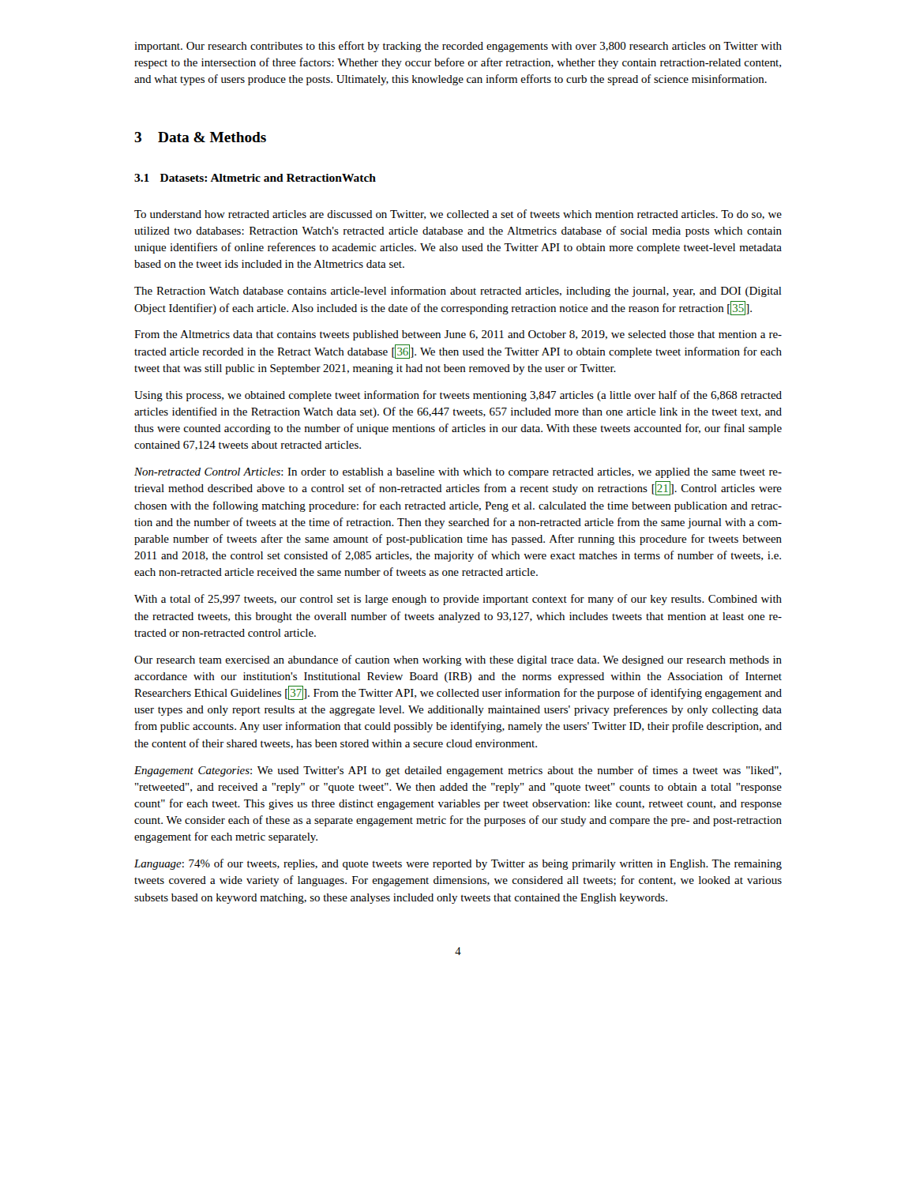important. Our research contributes to this effort by tracking the recorded engagements with over 3,800 research articles on Twitter with respect to the intersection of three factors: Whether they occur before or after retraction, whether they contain retraction-related content, and what types of users produce the posts. Ultimately, this knowledge can inform efforts to curb the spread of science misinformation.
3 Data & Methods
3.1 Datasets: Altmetric and RetractionWatch
To understand how retracted articles are discussed on Twitter, we collected a set of tweets which mention retracted articles. To do so, we utilized two databases: Retraction Watch's retracted article database and the Altmetrics database of social media posts which contain unique identifiers of online references to academic articles. We also used the Twitter API to obtain more complete tweet-level metadata based on the tweet ids included in the Altmetrics data set.
The Retraction Watch database contains article-level information about retracted articles, including the journal, year, and DOI (Digital Object Identifier) of each article. Also included is the date of the corresponding retraction notice and the reason for retraction [35].
From the Altmetrics data that contains tweets published between June 6, 2011 and October 8, 2019, we selected those that mention a retracted article recorded in the Retract Watch database [36]. We then used the Twitter API to obtain complete tweet information for each tweet that was still public in September 2021, meaning it had not been removed by the user or Twitter.
Using this process, we obtained complete tweet information for tweets mentioning 3,847 articles (a little over half of the 6,868 retracted articles identified in the Retraction Watch data set). Of the 66,447 tweets, 657 included more than one article link in the tweet text, and thus were counted according to the number of unique mentions of articles in our data. With these tweets accounted for, our final sample contained 67,124 tweets about retracted articles.
Non-retracted Control Articles: In order to establish a baseline with which to compare retracted articles, we applied the same tweet retrieval method described above to a control set of non-retracted articles from a recent study on retractions [21]. Control articles were chosen with the following matching procedure: for each retracted article, Peng et al. calculated the time between publication and retraction and the number of tweets at the time of retraction. Then they searched for a non-retracted article from the same journal with a comparable number of tweets after the same amount of post-publication time has passed. After running this procedure for tweets between 2011 and 2018, the control set consisted of 2,085 articles, the majority of which were exact matches in terms of number of tweets, i.e. each non-retracted article received the same number of tweets as one retracted article.
With a total of 25,997 tweets, our control set is large enough to provide important context for many of our key results. Combined with the retracted tweets, this brought the overall number of tweets analyzed to 93,127, which includes tweets that mention at least one retracted or non-retracted control article.
Our research team exercised an abundance of caution when working with these digital trace data. We designed our research methods in accordance with our institution's Institutional Review Board (IRB) and the norms expressed within the Association of Internet Researchers Ethical Guidelines [37]. From the Twitter API, we collected user information for the purpose of identifying engagement and user types and only report results at the aggregate level. We additionally maintained users' privacy preferences by only collecting data from public accounts. Any user information that could possibly be identifying, namely the users' Twitter ID, their profile description, and the content of their shared tweets, has been stored within a secure cloud environment.
Engagement Categories: We used Twitter's API to get detailed engagement metrics about the number of times a tweet was "liked", "retweeted", and received a "reply" or "quote tweet". We then added the "reply" and "quote tweet" counts to obtain a total "response count" for each tweet. This gives us three distinct engagement variables per tweet observation: like count, retweet count, and response count. We consider each of these as a separate engagement metric for the purposes of our study and compare the pre- and post-retraction engagement for each metric separately.
Language: 74% of our tweets, replies, and quote tweets were reported by Twitter as being primarily written in English. The remaining tweets covered a wide variety of languages. For engagement dimensions, we considered all tweets; for content, we looked at various subsets based on keyword matching, so these analyses included only tweets that contained the English keywords.
4